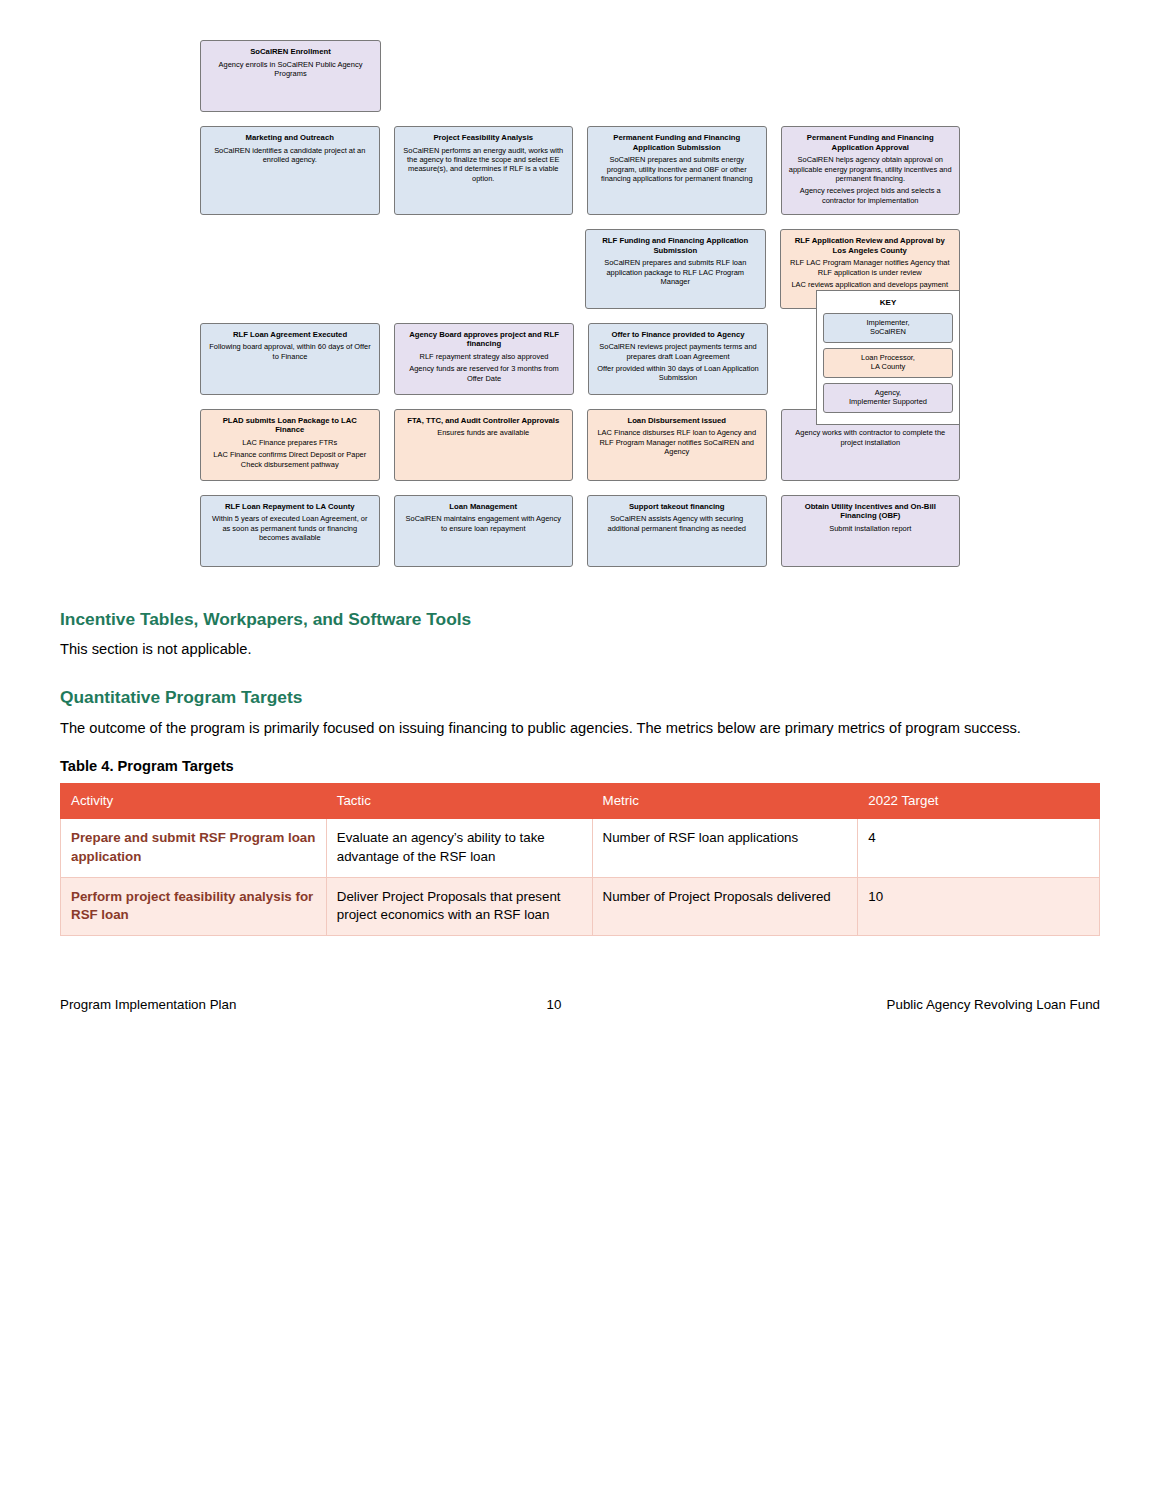SoCalREN Enrollment
Agency enrolls in SoCalREN Public Agency Programs
Marketing and Outreach
SoCalREN identifies a candidate project at an enrolled agency.
Project Feasibility Analysis
SoCalREN performs an energy audit, works with the agency to finalize the scope and select EE measure(s), and determines if RLF is a viable option.
Permanent Funding and Financing Application Submission
SoCalREN prepares and submits energy program, utility incentive and OBF or other financing applications for permanent financing
Permanent Funding and Financing Application Approval
SoCalREN helps agency obtain approval on applicable energy programs, utility incentives and permanent financing.
Agency receives project bids and selects a contractor for implementation
RLF Funding and Financing Application Submission
SoCalREN prepares and submits RLF loan application package to RLF LAC Program Manager
RLF Application Review and Approval by Los Angeles County
RLF LAC Program Manager notifies Agency that RLF application is under review
LAC reviews application and develops payment terms
RLF Loan Agreement Executed
Following board approval, within 60 days of Offer to Finance
Agency Board approves project and RLF financing
RLF repayment strategy also approved
Agency funds are reserved for 3 months from Offer Date
Offer to Finance provided to Agency
SoCalREN reviews project payments terms and prepares draft Loan Agreement
Offer provided within 30 days of Loan Application Submission
PLAD submits Loan Package to LAC Finance
LAC Finance prepares FTRs
LAC Finance confirms Direct Deposit or Paper Check disbursement pathway
FTA, TTC, and Audit Controller Approvals
Ensures funds are available
Loan Disbursement issued
LAC Finance disburses RLF loan to Agency and RLF Program Manager notifies SoCalREN and Agency
Project Installation
Agency works with contractor to complete the project installation
RLF Loan Repayment to LA County
Within 5 years of executed Loan Agreement, or as soon as permanent funds or financing becomes available
Loan Management
SoCalREN maintains engagement with Agency to ensure loan repayment
Support takeout financing
SoCalREN assists Agency with securing additional permanent financing as needed
Obtain Utility Incentives and On-Bill Financing (OBF)
Submit installation report
KEY
Implementer,
SoCalREN
Loan Processor,
LA County
Agency,
Implementer Supported
Incentive Tables, Workpapers, and Software Tools
This section is not applicable.
Quantitative Program Targets
The outcome of the program is primarily focused on issuing financing to public agencies. The metrics below are primary metrics of program success.
Table 4. Program Targets
| Activity | Tactic | Metric | 2022 Target |
| --- | --- | --- | --- |
| Prepare and submit RSF Program loan application | Evaluate an agency’s ability to take advantage of the RSF loan | Number of RSF loan applications | 4 |
| Perform project feasibility analysis for RSF loan | Deliver Project Proposals that present project economics with an RSF loan | Number of Project Proposals delivered | 10 |
Program Implementation Plan
10
Public Agency Revolving Loan Fund